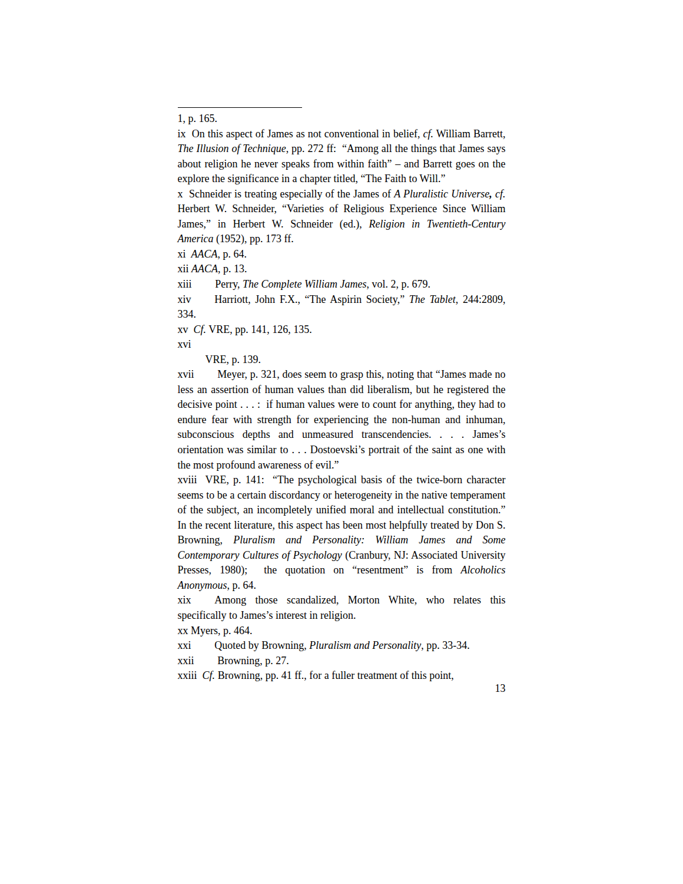1, p. 165.
ix On this aspect of James as not conventional in belief, cf. William Barrett, The Illusion of Technique, pp. 272 ff: “Among all the things that James says about religion he never speaks from within faith” – and Barrett goes on the explore the significance in a chapter titled, “The Faith to Will.”
x Schneider is treating especially of the James of A Pluralistic Universe, cf. Herbert W. Schneider, “Varieties of Religious Experience Since William James,” in Herbert W. Schneider (ed.), Religion in Twentieth-Century America (1952), pp. 173 ff.
xi AACA, p. 64.
xii AACA, p. 13.
xiii Perry, The Complete William James, vol. 2, p. 679.
xiv Harriott, John F.X., “The Aspirin Society,” The Tablet, 244:2809, 334.
xv Cf. VRE, pp. 141, 126, 135.
xvi
VRE, p. 139.
xvii Meyer, p. 321, does seem to grasp this, noting that “James made no less an assertion of human values than did liberalism, but he registered the decisive point . . . : if human values were to count for anything, they had to endure fear with strength for experiencing the non-human and inhuman, subconscious depths and unmeasured transcendencies. . . . James’s orientation was similar to . . . Dostoevski’s portrait of the saint as one with the most profound awareness of evil.”
xviii VRE, p. 141: “The psychological basis of the twice-born character seems to be a certain discordancy or heterogeneity in the native temperament of the subject, an incompletely unified moral and intellectual constitution.” In the recent literature, this aspect has been most helpfully treated by Don S. Browning, Pluralism and Personality: William James and Some Contemporary Cultures of Psychology (Cranbury, NJ: Associated University Presses, 1980); the quotation on “resentment” is from Alcoholics Anonymous, p. 64.
xix Among those scandalized, Morton White, who relates this specifically to James’s interest in religion.
xx Myers, p. 464.
xxi Quoted by Browning, Pluralism and Personality, pp. 33-34.
xxii Browning, p. 27.
xxiii Cf. Browning, pp. 41 ff., for a fuller treatment of this point,
13